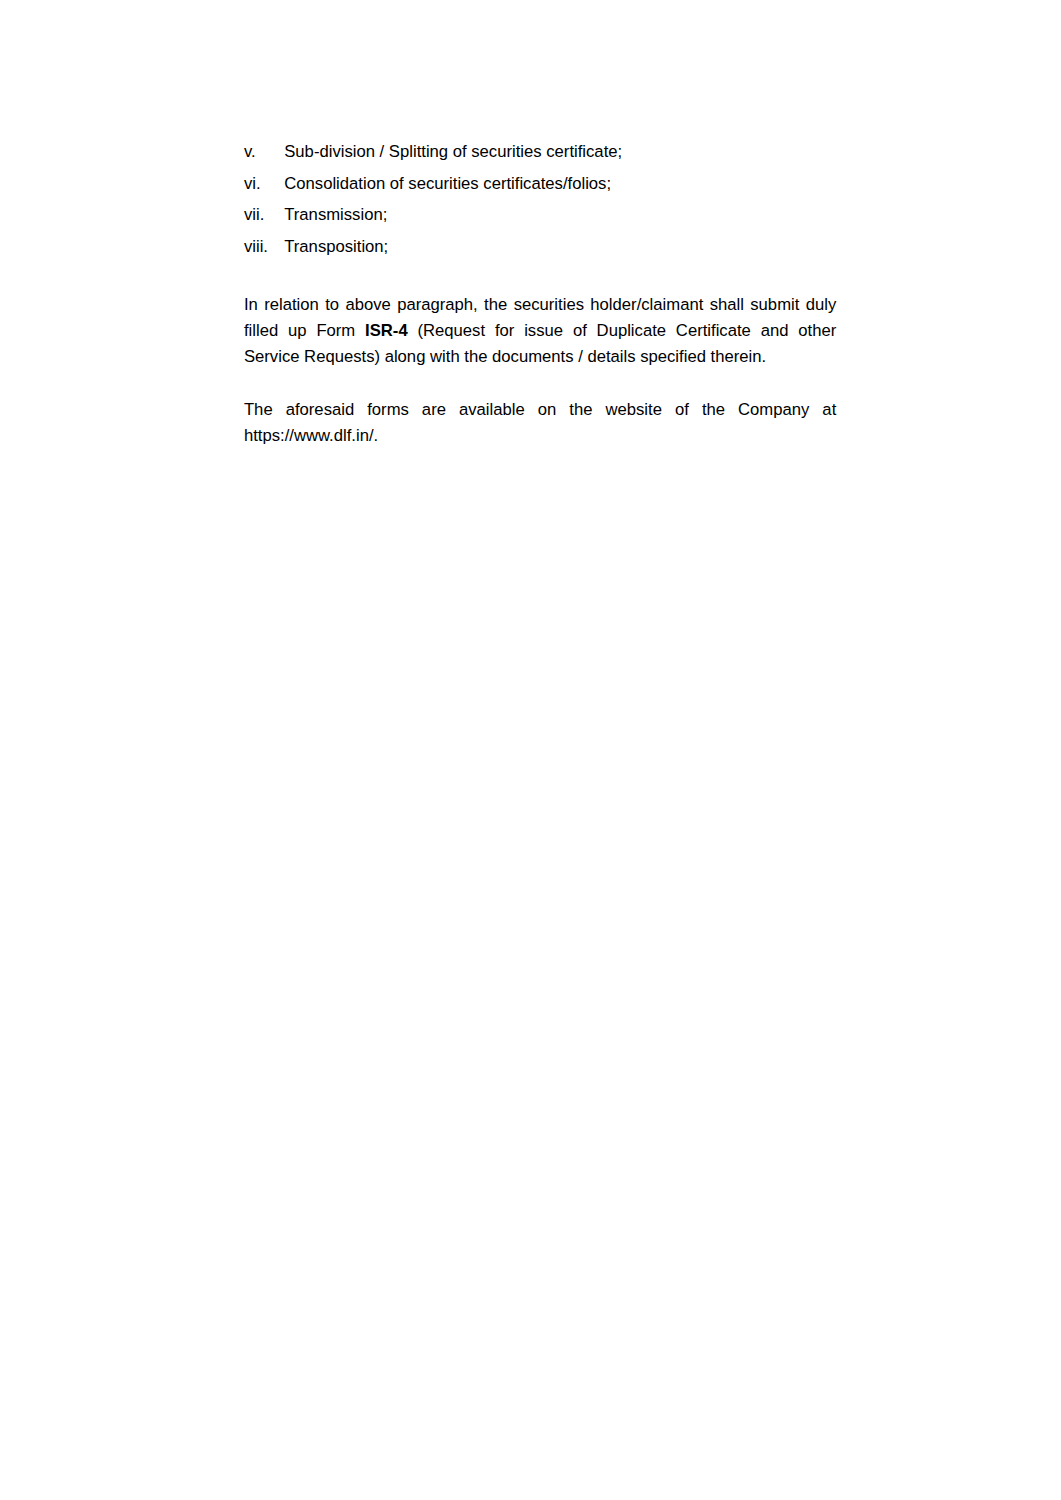v. Sub-division / Splitting of securities certificate;
vi. Consolidation of securities certificates/folios;
vii. Transmission;
viii. Transposition;
In relation to above paragraph, the securities holder/claimant shall submit duly filled up Form ISR-4 (Request for issue of Duplicate Certificate and other Service Requests) along with the documents / details specified therein.
The aforesaid forms are available on the website of the Company at https://www.dlf.in/.